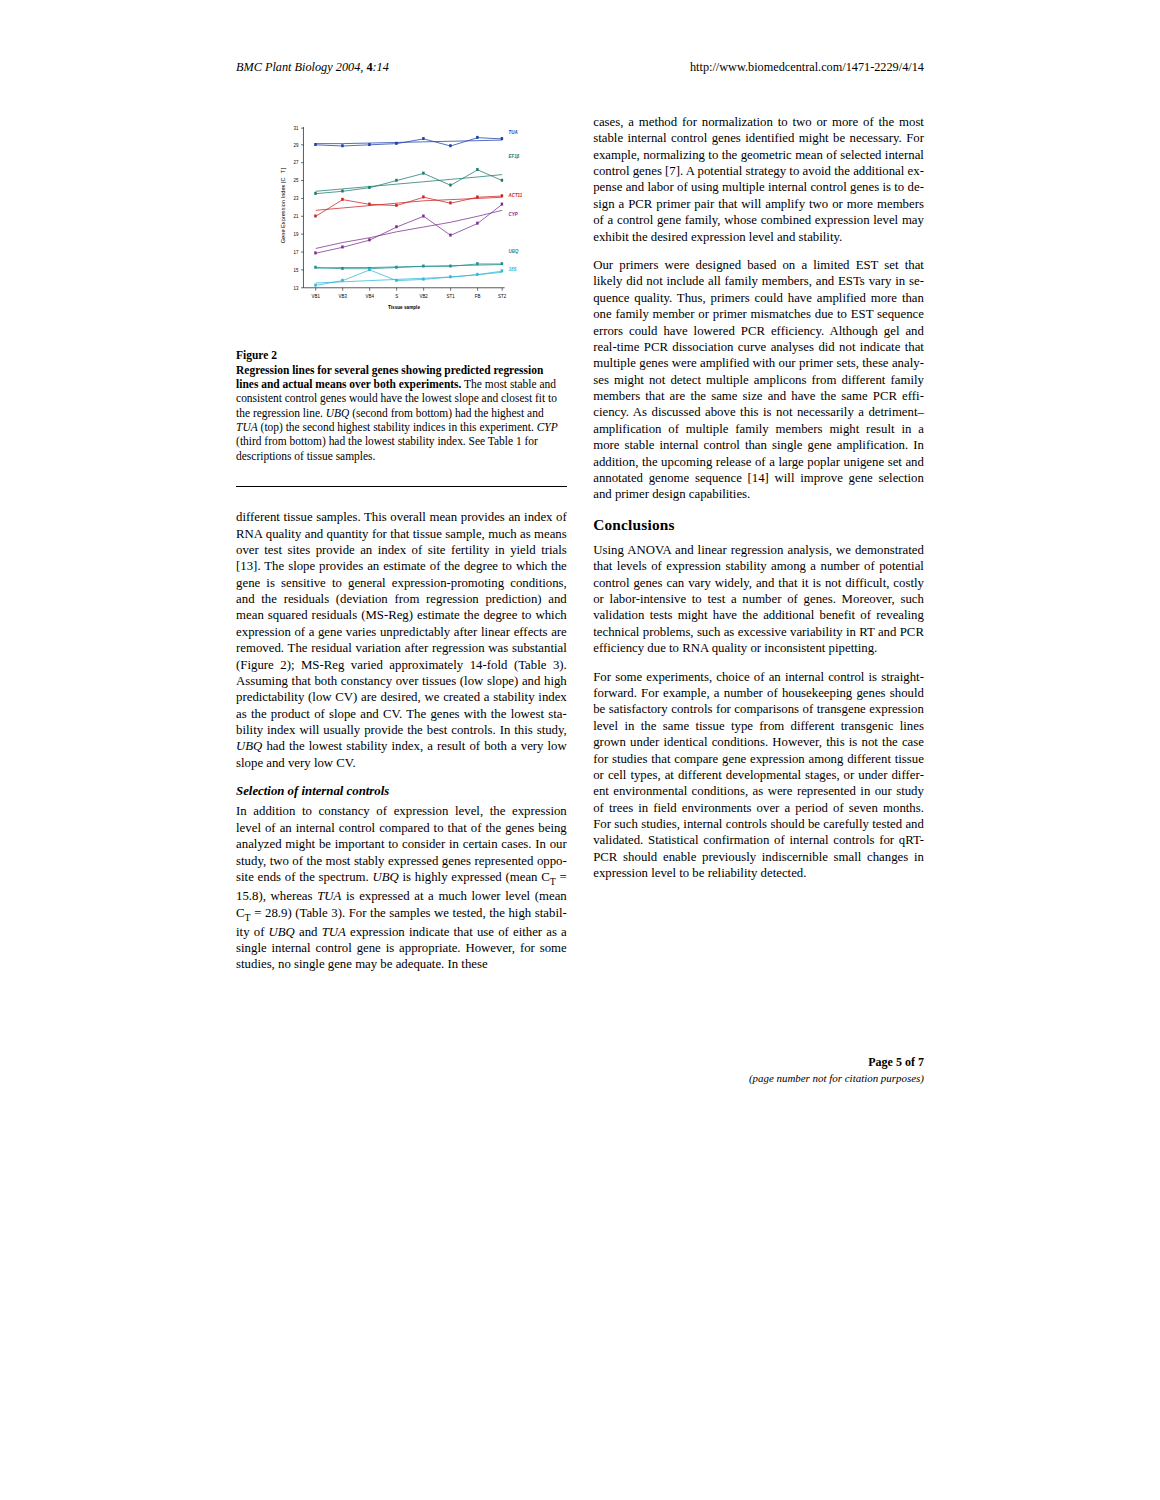BMC Plant Biology 2004, 4:14
http://www.biomedcentral.com/1471-2229/4/14
13 15 17 19 21 23 25 27 29 31 Gene Expression Index [C T ] VB1 VB3 VB4 S VB2 ST1 FB ST2 Tissue sample TUA EF1β ACT11 CYP UBQ 18S
Figure 2
Regression lines for several genes showing predicted regression lines and actual means over both experiments. The most stable and consistent control genes would have the lowest slope and closest fit to the regression line. UBQ (second from bottom) had the highest and TUA (top) the second highest stability indices in this experiment. CYP (third from bottom) had the lowest stability index. See Table 1 for descriptions of tissue samples.
different tissue samples. This overall mean provides an index of RNA quality and quantity for that tissue sample, much as means over test sites provide an index of site fertility in yield trials [13]. The slope provides an estimate of the degree to which the gene is sensitive to general expression-promoting conditions, and the residuals (deviation from regression prediction) and mean squared residuals (MS-Reg) estimate the degree to which expression of a gene varies unpredictably after linear effects are removed. The residual variation after regression was substantial (Figure 2); MS-Reg varied approximately 14-fold (Table 3). Assuming that both constancy over tissues (low slope) and high predictability (low CV) are desired, we created a stability index as the product of slope and CV. The genes with the lowest stability index will usually provide the best controls. In this study, UBQ had the lowest stability index, a result of both a very low slope and very low CV.
Selection of internal controls
In addition to constancy of expression level, the expression level of an internal control compared to that of the genes being analyzed might be important to consider in certain cases. In our study, two of the most stably expressed genes represented opposite ends of the spectrum. UBQ is highly expressed (mean CT = 15.8), whereas TUA is expressed at a much lower level (mean CT = 28.9) (Table 3). For the samples we tested, the high stability of UBQ and TUA expression indicate that use of either as a single internal control gene is appropriate. However, for some studies, no single gene may be adequate. In these
cases, a method for normalization to two or more of the most stable internal control genes identified might be necessary. For example, normalizing to the geometric mean of selected internal control genes [7]. A potential strategy to avoid the additional expense and labor of using multiple internal control genes is to design a PCR primer pair that will amplify two or more members of a control gene family, whose combined expression level may exhibit the desired expression level and stability.
Our primers were designed based on a limited EST set that likely did not include all family members, and ESTs vary in sequence quality. Thus, primers could have amplified more than one family member or primer mismatches due to EST sequence errors could have lowered PCR efficiency. Although gel and real-time PCR dissociation curve analyses did not indicate that multiple genes were amplified with our primer sets, these analyses might not detect multiple amplicons from different family members that are the same size and have the same PCR efficiency. As discussed above this is not necessarily a detriment–amplification of multiple family members might result in a more stable internal control than single gene amplification. In addition, the upcoming release of a large poplar unigene set and annotated genome sequence [14] will improve gene selection and primer design capabilities.
Conclusions
Using ANOVA and linear regression analysis, we demonstrated that levels of expression stability among a number of potential control genes can vary widely, and that it is not difficult, costly or labor-intensive to test a number of genes. Moreover, such validation tests might have the additional benefit of revealing technical problems, such as excessive variability in RT and PCR efficiency due to RNA quality or inconsistent pipetting.
For some experiments, choice of an internal control is straightforward. For example, a number of housekeeping genes should be satisfactory controls for comparisons of transgene expression level in the same tissue type from different transgenic lines grown under identical conditions. However, this is not the case for studies that compare gene expression among different tissue or cell types, at different developmental stages, or under different environmental conditions, as were represented in our study of trees in field environments over a period of seven months. For such studies, internal controls should be carefully tested and validated. Statistical confirmation of internal controls for qRT-PCR should enable previously indiscernible small changes in expression level to be reliability detected.
Page 5 of 7
(page number not for citation purposes)